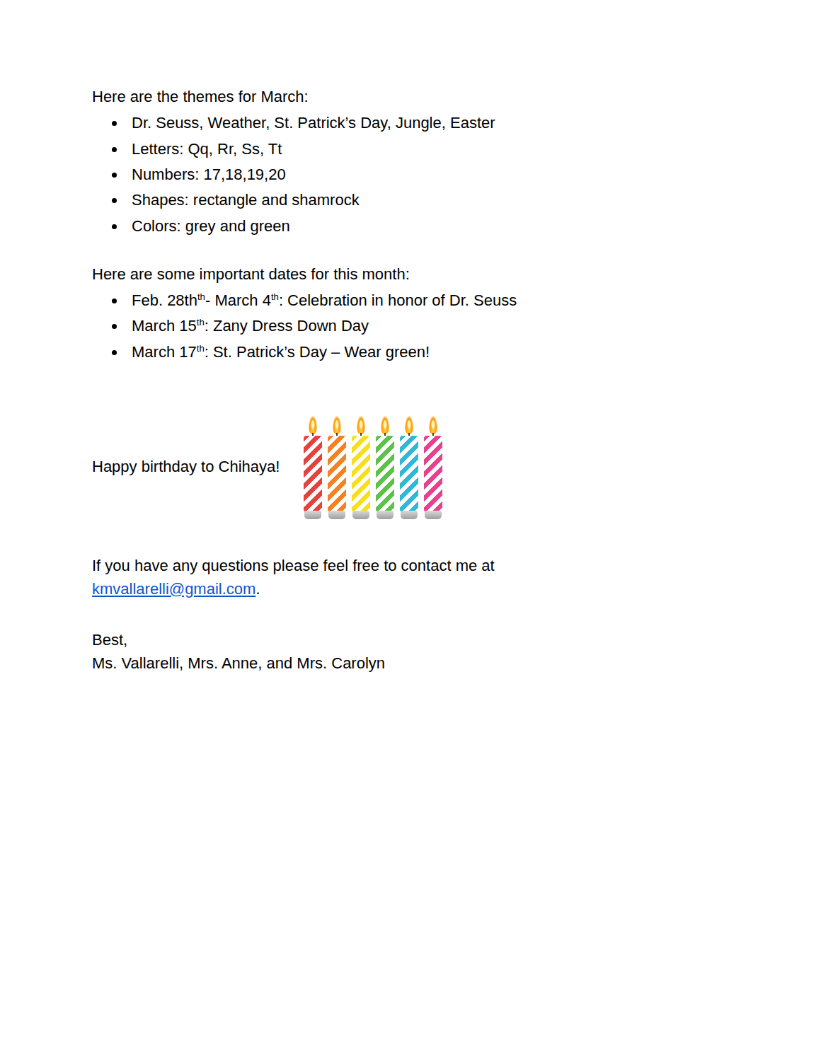Here are the themes for March:
Dr. Seuss, Weather, St. Patrick’s Day, Jungle, Easter
Letters: Qq, Rr, Ss, Tt
Numbers: 17,18,19,20
Shapes: rectangle and shamrock
Colors: grey and green
Here are some important dates for this month:
Feb. 28thth- March 4th: Celebration in honor of Dr. Seuss
March 15th: Zany Dress Down Day
March 17th: St. Patrick’s Day – Wear green!
Happy birthday to Chihaya!
If you have any questions please feel free to contact me at
kmvallarelli@gmail.com.
Best,
Ms. Vallarelli, Mrs. Anne, and Mrs. Carolyn